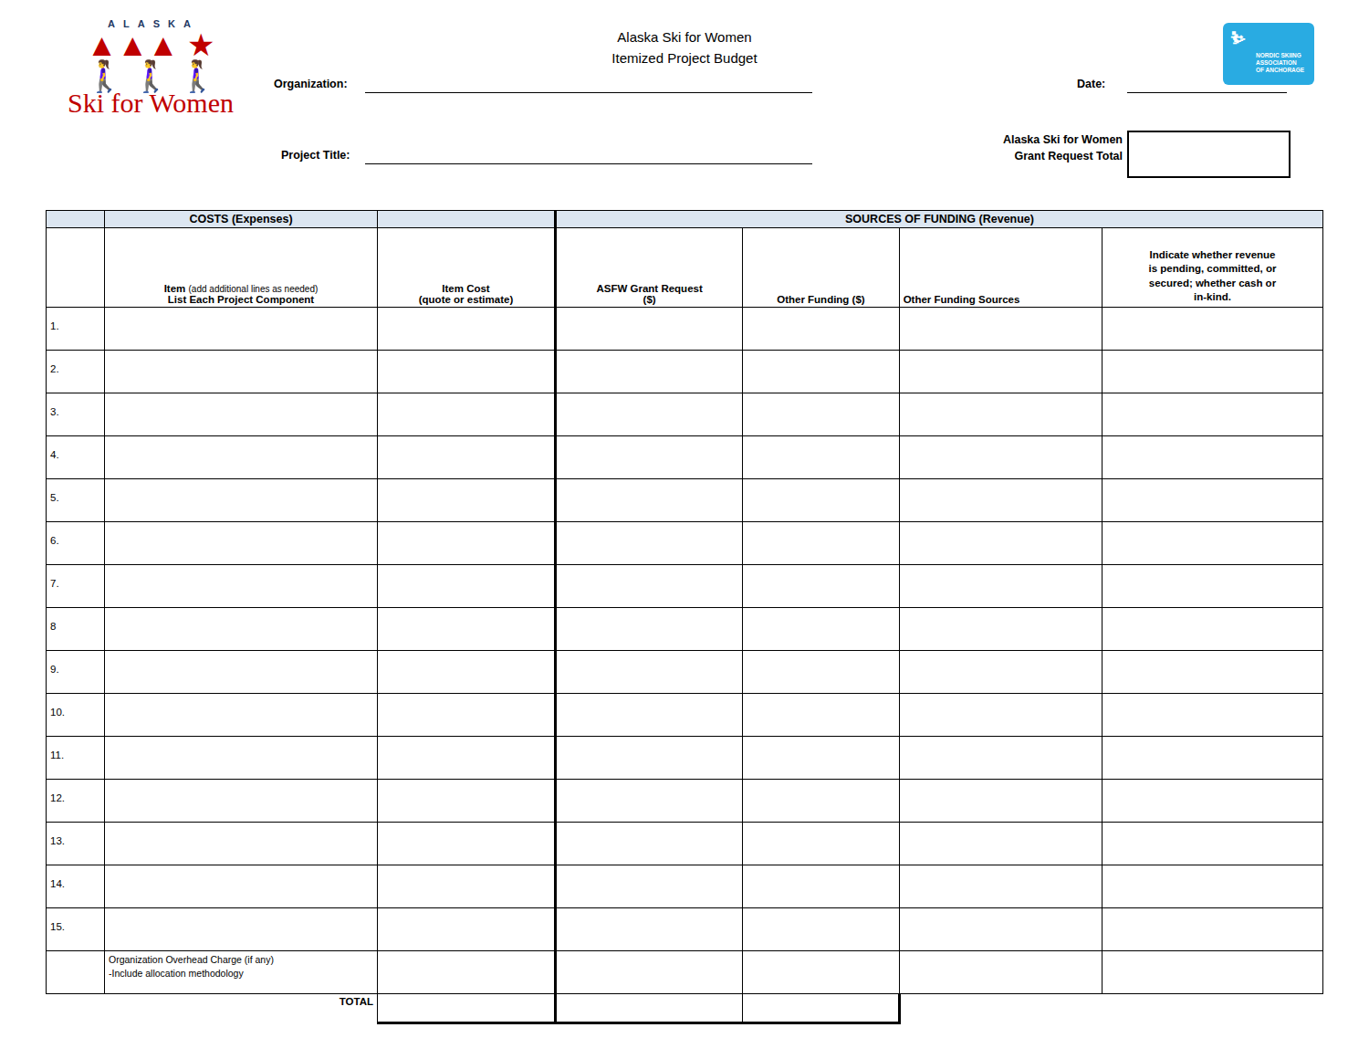A L A S K A
▲▲▲ ★
🚶‍♀️ 🚶‍♀️ 🚶‍♀️
Ski for Women
⛷
NORDIC SKIING
ASSOCIATION
OF ANCHORAGE
Alaska Ski for Women
Itemized Project Budget
Organization:
Date:
Project Title:
Alaska Ski for Women
Grant Request Total
| | COSTS (Expenses) | | SOURCES OF FUNDING (Revenue) |
| --- | --- | --- | --- |
| | Item (add additional lines as needed) List Each Project Component | Item Cost (quote or estimate) | ASFW Grant Request ($) | Other Funding ($) | Other Funding Sources | Indicate whether revenue is pending, committed, or secured; whether cash or in-kind. |
| 1. | | | | | | |
| 2. | | | | | | |
| 3. | | | | | | |
| 4. | | | | | | |
| 5. | | | | | | |
| 6. | | | | | | |
| 7. | | | | | | |
| 8 | | | | | | |
| 9. | | | | | | |
| 10. | | | | | | |
| 11. | | | | | | |
| 12. | | | | | | |
| 13. | | | | | | |
| 14. | | | | | | |
| 15. | | | | | | |
| | Organization Overhead Charge (if any) -Include allocation methodology | | | | | |
| | TOTAL | | | | | |